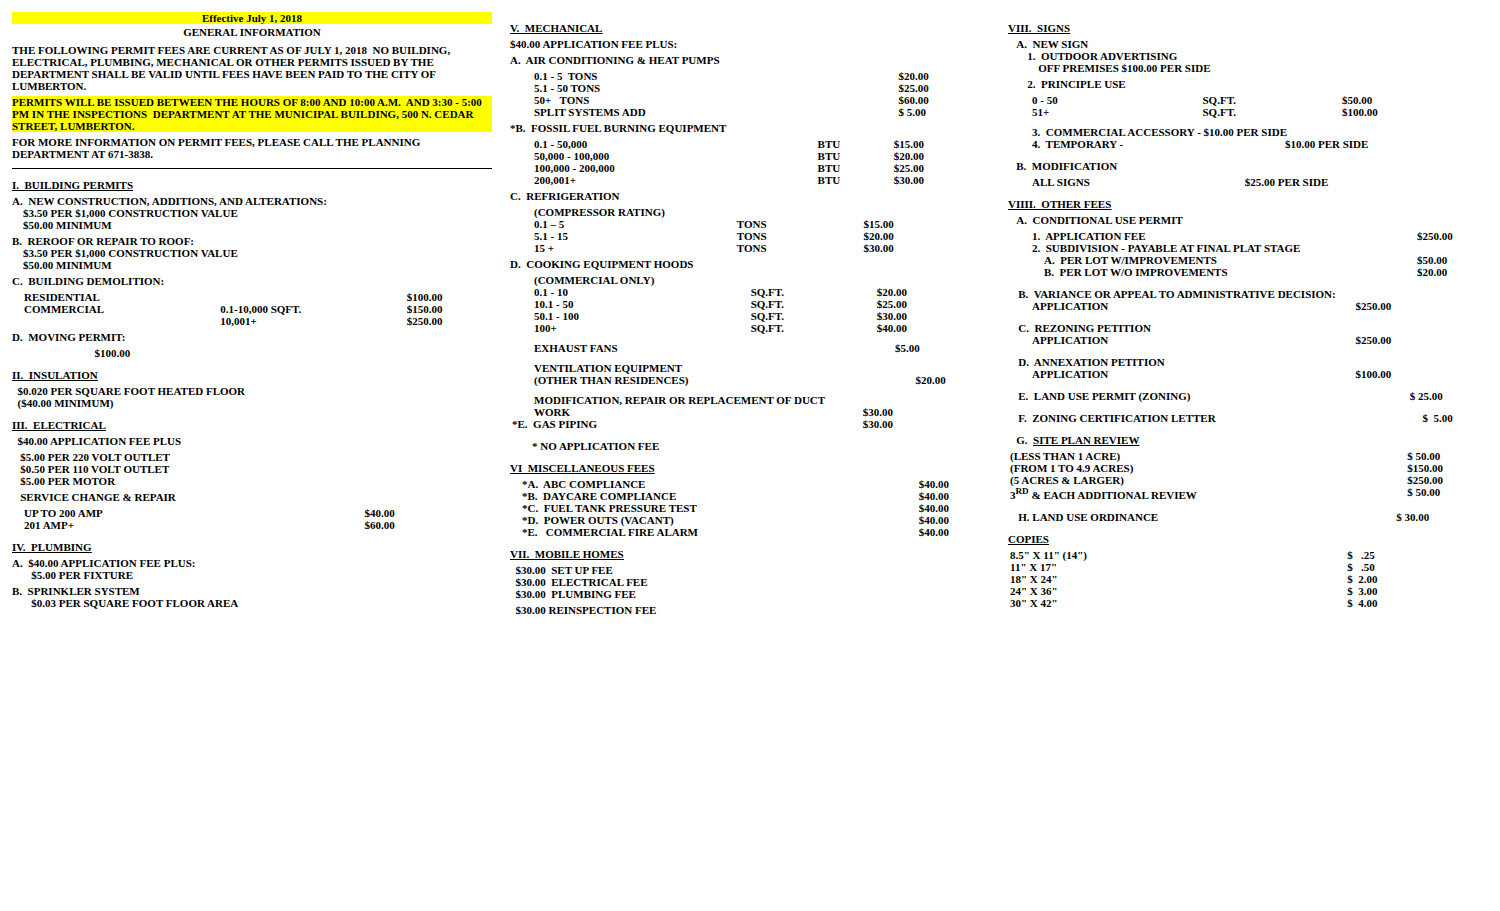Effective July 1, 2018
GENERAL INFORMATION
THE FOLLOWING PERMIT FEES ARE CURRENT AS OF JULY 1, 2018 NO BUILDING, ELECTRICAL, PLUMBING, MECHANICAL OR OTHER PERMITS ISSUED BY THE DEPARTMENT SHALL BE VALID UNTIL FEES HAVE BEEN PAID TO THE CITY OF LUMBERTON.
PERMITS WILL BE ISSUED BETWEEN THE HOURS OF 8:00 AND 10:00 A.M. AND 3:30 - 5:00 PM IN THE INSPECTIONS DEPARTMENT AT THE MUNICIPAL BUILDING, 500 N. CEDAR STREET, LUMBERTON.
FOR MORE INFORMATION ON PERMIT FEES, PLEASE CALL THE PLANNING DEPARTMENT AT 671-3838.
I. BUILDING PERMITS
A. NEW CONSTRUCTION, ADDITIONS, AND ALTERATIONS:
$3.50 PER $1,000 CONSTRUCTION VALUE
$50.00 MINIMUM
B. REROOF OR REPAIR TO ROOF:
$3.50 PER $1,000 CONSTRUCTION VALUE
$50.00 MINIMUM
C. BUILDING DEMOLITION:
| RESIDENTIAL | | $100.00 |
| COMMERCIAL | 0.1-10,000 SQFT. | $150.00 |
| | 10,001+ | $250.00 |
D. MOVING PERMIT:
| | | $100.00 |
II. INSULATION
$0.020 PER SQUARE FOOT HEATED FLOOR
($40.00 MINIMUM)
III. ELECTRICAL
$40.00 APPLICATION FEE PLUS
$5.00 PER 220 VOLT OUTLET
$0.50 PER 110 VOLT OUTLET
$5.00 PER MOTOR
SERVICE CHANGE & REPAIR
| UP TO 200 AMP | $40.00 |
| 201 AMP+ | $60.00 |
IV. PLUMBING
A. $40.00 APPLICATION FEE PLUS:
$5.00 PER FIXTURE
B. SPRINKLER SYSTEM
$0.03 PER SQUARE FOOT FLOOR AREA
V. MECHANICAL
$40.00 APPLICATION FEE PLUS:
A. AIR CONDITIONING & HEAT PUMPS
| 0.1 - 5 TONS | | $20.00 |
| 5.1 - 50 TONS | | $25.00 |
| 50+ TONS | | $60.00 |
| SPLIT SYSTEMS ADD | | $ 5.00 |
*B. FOSSIL FUEL BURNING EQUIPMENT
| 0.1 - 50,000 | BTU | $15.00 |
| 50,000 - 100,000 | BTU | $20.00 |
| 100,000 - 200,000 | BTU | $25.00 |
| 200,001+ | BTU | $30.00 |
C. REFRIGERATION
| (COMPRESSOR RATING) |
| 0.1 – 5 | TONS | $15.00 |
| 5.1 - 15 | TONS | $20.00 |
| 15 + | TONS | $30.00 |
D. COOKING EQUIPMENT HOODS
| (COMMERCIAL ONLY) |
| 0.1 - 10 | SQ.FT. | $20.00 |
| 10.1 - 50 | SQ.FT. | $25.00 |
| 50.1 - 100 | SQ.FT. | $30.00 |
| 100+ | SQ.FT. | $40.00 |
| EXHAUST FANS | | $5.00 |
| VENTILATION EQUIPMENT |
| (OTHER THAN RESIDENCES) | $20.00 |
| MODIFICATION, REPAIR OR REPLACEMENT OF DUCT |
| WORK | | $30.00 |
| *E. GAS PIPING | | $30.00 |
* NO APPLICATION FEE
VI MISCELLANEOUS FEES
| *A. ABC COMPLIANCE | $40.00 |
| *B. DAYCARE COMPLIANCE | $40.00 |
| *C. FUEL TANK PRESSURE TEST | $40.00 |
| *D. POWER OUTS (VACANT) | $40.00 |
| *E. COMMERCIAL FIRE ALARM | $40.00 |
VII. MOBILE HOMES
$30.00 SET UP FEE
$30.00 ELECTRICAL FEE
$30.00 PLUMBING FEE
$30.00 REINSPECTION FEE
VIII. SIGNS
A. NEW SIGN
1. OUTDOOR ADVERTISING
OFF PREMISES $100.00 PER SIDE
2. PRINCIPLE USE
| 0 - 50 | SQ.FT. | $50.00 |
| 51+ | SQ.FT. | $100.00 |
| 3. COMMERCIAL ACCESSORY - $10.00 PER SIDE |
| 4. TEMPORARY - | $10.00 PER SIDE |
B. MODIFICATION
| ALL SIGNS | $25.00 PER SIDE |
VIIII. OTHER FEES
A. CONDITIONAL USE PERMIT
| 1. APPLICATION FEE | $250.00 |
| 2. SUBDIVISION - PAYABLE AT FINAL PLAT STAGE |
| A. PER LOT W/IMPROVEMENTS | $50.00 |
| B. PER LOT W/O IMPROVEMENTS | $20.00 |
| B. VARIANCE OR APPEAL TO ADMINISTRATIVE DECISION: |
| APPLICATION | $250.00 |
| C. REZONING PETITION |
| APPLICATION | $250.00 |
| D. ANNEXATION PETITION |
| APPLICATION | $100.00 |
| E. LAND USE PERMIT (ZONING) | $ 25.00 |
| F. ZONING CERTIFICATION LETTER | $ 5.00 |
G. SITE PLAN REVIEW
| (LESS THAN 1 ACRE) | $ 50.00 |
| (FROM 1 TO 4.9 ACRES) | $150.00 |
| (5 ACRES & LARGER) | $250.00 |
| 3 RD & EACH ADDITIONAL REVIEW | $ 50.00 |
| H. LAND USE ORDINANCE | $ 30.00 |
COPIES
| 8.5" X 11" (14") | $ .25 |
| 11" X 17" | $ .50 |
| 18" X 24" | $ 2.00 |
| 24" X 36" | $ 3.00 |
| 30" X 42" | $ 4.00 |